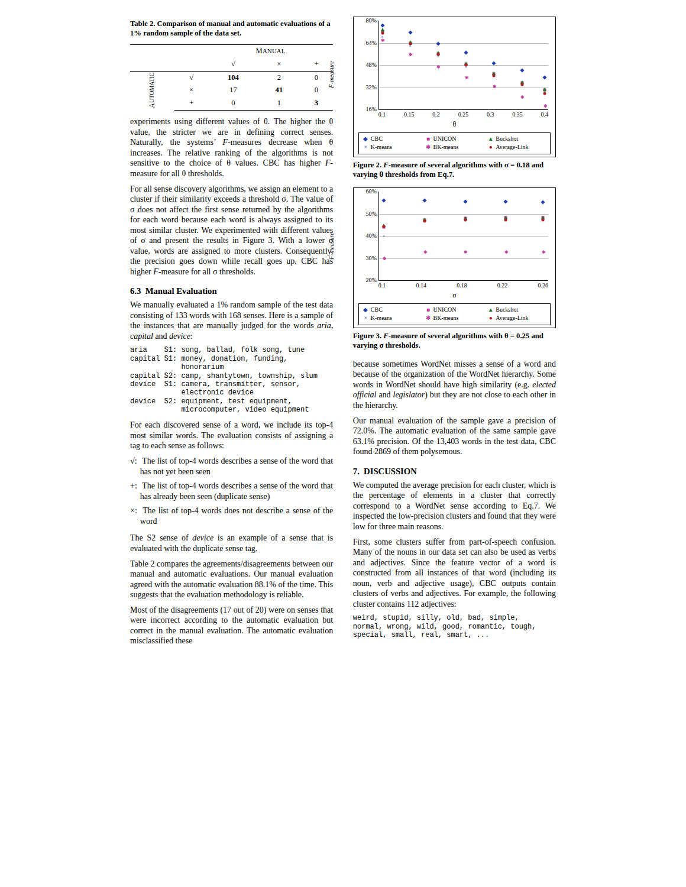Table 2. Comparison of manual and automatic evaluations of a 1% random sample of the data set.
| | | M ANUAL |
| | | √ | × | + |
| A UTOMATIC | √ | 104 | 2 | 0 |
| × | 17 | 41 | 0 |
| + | 0 | 1 | 3 |
experiments using different values of θ. The higher the θ value, the stricter we are in defining correct senses. Naturally, the systems’ F-measures decrease when θ increases. The relative ranking of the algorithms is not sensitive to the choice of θ values. CBC has higher F-measure for all θ thresholds.
For all sense discovery algorithms, we assign an element to a cluster if their similarity exceeds a threshold σ. The value of σ does not affect the first sense returned by the algorithms for each word because each word is always assigned to its most similar cluster. We experimented with different values of σ and present the results in Figure 3. With a lower σ value, words are assigned to more clusters. Consequently, the precision goes down while recall goes up. CBC has higher F-measure for all σ thresholds.
6.3 Manual Evaluation
We manually evaluated a 1% random sample of the test data consisting of 133 words with 168 senses. Here is a sample of the instances that are manually judged for the words aria, capital and device:
aria    S1: song, ballad, folk song, tune
capital S1: money, donation, funding,
            honorarium
capital S2: camp, shantytown, township, slum
device  S1: camera, transmitter, sensor,
            electronic device
device  S2: equipment, test equipment,
            microcomputer, video equipment
For each discovered sense of a word, we include its top-4 most similar words. The evaluation consists of assigning a tag to each sense as follows:
√: The list of top-4 words describes a sense of the word that has not yet been seen
+: The list of top-4 words describes a sense of the word that has already been seen (duplicate sense)
×: The list of top-4 words does not describe a sense of the word
The S2 sense of device is an example of a sense that is evaluated with the duplicate sense tag.
Table 2 compares the agreements/disagreements between our manual and automatic evaluations. Our manual evaluation agreed with the automatic evaluation 88.1% of the time. This suggests that the evaluation methodology is reliable.
Most of the disagreements (17 out of 20) were on senses that were incorrect according to the automatic evaluation but correct in the manual evaluation. The automatic evaluation misclassified these
F-measure
80%
64%
48%
32%
16%
×
×
×
×
×
×
×
✱
✱
✱
✱
✱
✱
✱
0.10.150.20.250.30.350.4
θ
◆CBC
■UNICON
▲Buckshot
×K-means
✱BK-means
●Average-Link
Figure 2. F-measure of several algorithms with σ = 0.18 and varying θ thresholds from Eq.7.
F-measure
60%
50%
40%
30%
20%
×
×
×
×
×
✱
✱
✱
✱
✱
0.10.140.180.220.26
σ
◆CBC
■UNICON
▲Buckshot
×K-means
✱BK-means
●Average-Link
Figure 3. F-measure of several algorithms with θ = 0.25 and varying σ thresholds.
because sometimes WordNet misses a sense of a word and because of the organization of the WordNet hierarchy. Some words in WordNet should have high similarity (e.g. elected official and legislator) but they are not close to each other in the hierarchy.
Our manual evaluation of the sample gave a precision of 72.0%. The automatic evaluation of the same sample gave 63.1% precision. Of the 13,403 words in the test data, CBC found 2869 of them polysemous.
7. DISCUSSION
We computed the average precision for each cluster, which is the percentage of elements in a cluster that correctly correspond to a WordNet sense according to Eq.7. We inspected the low-precision clusters and found that they were low for three main reasons.
First, some clusters suffer from part-of-speech confusion. Many of the nouns in our data set can also be used as verbs and adjectives. Since the feature vector of a word is constructed from all instances of that word (including its noun, verb and adjective usage), CBC outputs contain clusters of verbs and adjectives. For example, the following cluster contains 112 adjectives:
weird, stupid, silly, old, bad, simple,
normal, wrong, wild, good, romantic, tough,
special, small, real, smart, ...